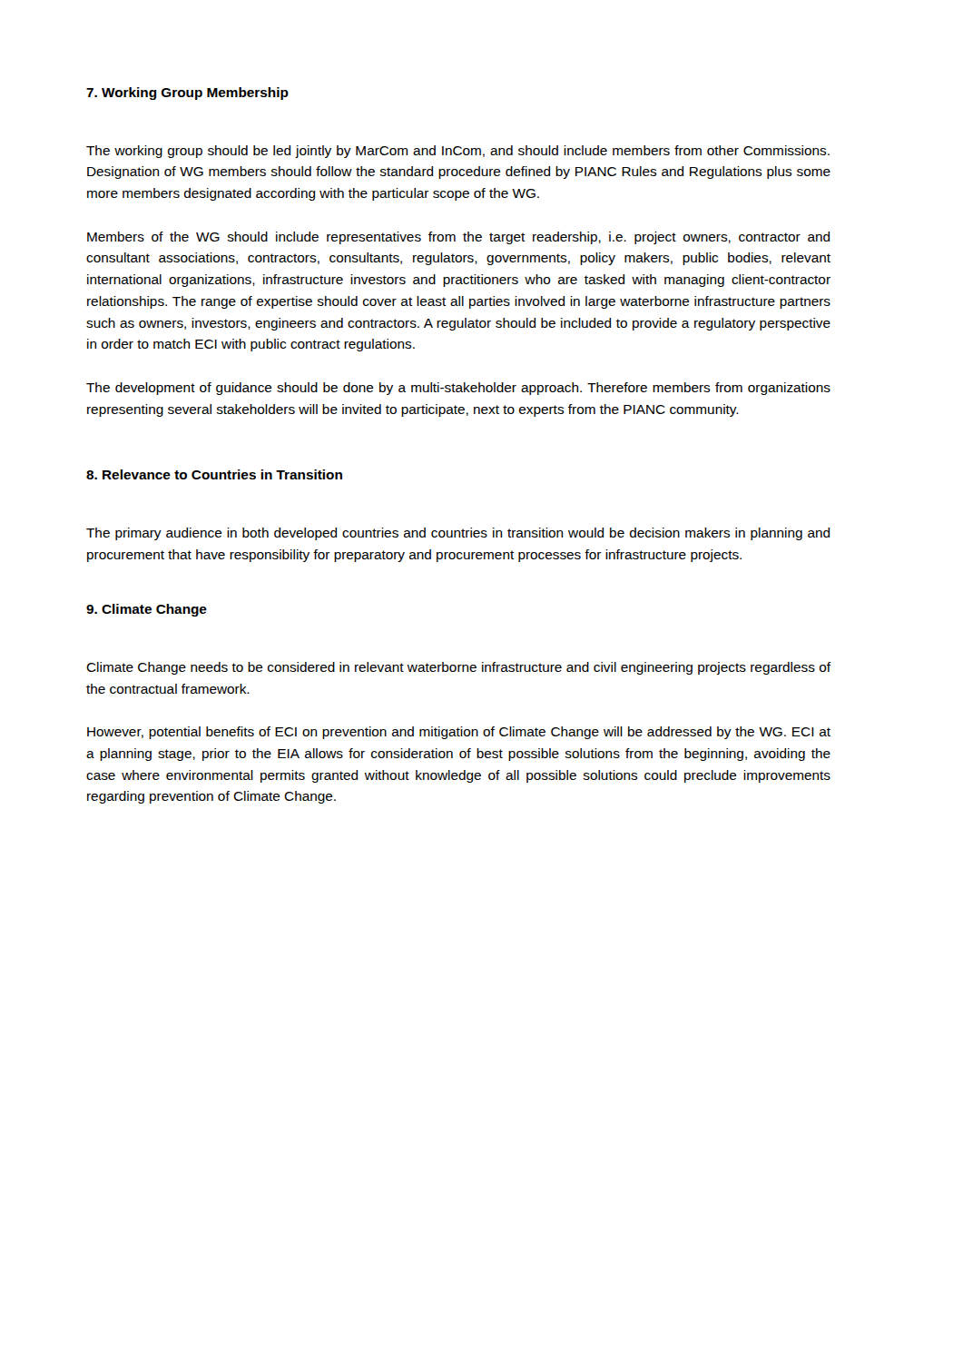7. Working Group Membership
The working group should be led jointly by MarCom and InCom, and should include members from other Commissions. Designation of WG members should follow the standard procedure defined by PIANC Rules and Regulations plus some more members designated according with the particular scope of the WG.
Members of the WG should include representatives from the target readership, i.e. project owners, contractor and consultant associations, contractors, consultants, regulators, governments, policy makers, public bodies, relevant international organizations, infrastructure investors and practitioners who are tasked with managing client-contractor relationships. The range of expertise should cover at least all parties involved in large waterborne infrastructure partners such as owners, investors, engineers and contractors. A regulator should be included to provide a regulatory perspective in order to match ECI with public contract regulations.
The development of guidance should be done by a multi-stakeholder approach. Therefore members from organizations representing several stakeholders will be invited to participate, next to experts from the PIANC community.
8. Relevance to Countries in Transition
The primary audience in both developed countries and countries in transition would be decision makers in planning and procurement that have responsibility for preparatory and procurement processes for infrastructure projects.
9. Climate Change
Climate Change needs to be considered in relevant waterborne infrastructure and civil engineering projects regardless of the contractual framework.
However, potential benefits of ECI on prevention and mitigation of Climate Change will be addressed by the WG. ECI at a planning stage, prior to the EIA allows for consideration of best possible solutions from the beginning, avoiding the case where environmental permits granted without knowledge of all possible solutions could preclude improvements regarding prevention of Climate Change.